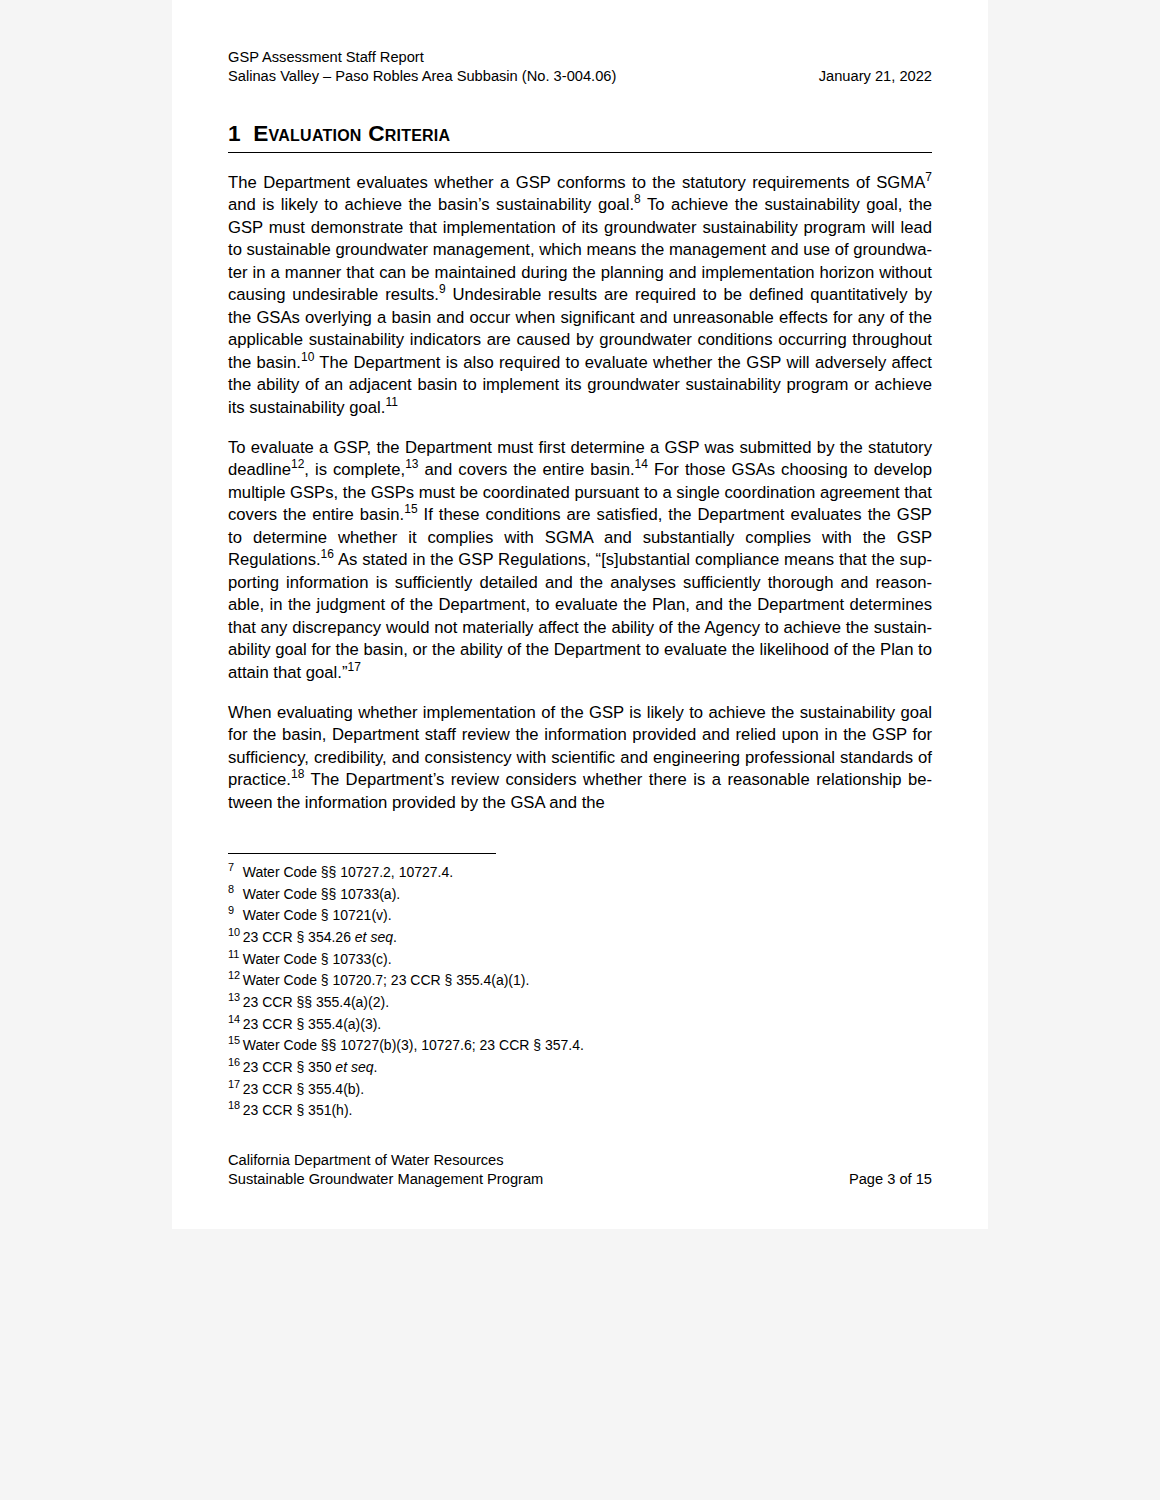GSP Assessment Staff Report
Salinas Valley – Paso Robles Area Subbasin (No. 3-004.06) January 21, 2022
1 Evaluation Criteria
The Department evaluates whether a GSP conforms to the statutory requirements of SGMA7 and is likely to achieve the basin’s sustainability goal.8 To achieve the sustainability goal, the GSP must demonstrate that implementation of its groundwater sustainability program will lead to sustainable groundwater management, which means the management and use of groundwater in a manner that can be maintained during the planning and implementation horizon without causing undesirable results.9 Undesirable results are required to be defined quantitatively by the GSAs overlying a basin and occur when significant and unreasonable effects for any of the applicable sustainability indicators are caused by groundwater conditions occurring throughout the basin.10 The Department is also required to evaluate whether the GSP will adversely affect the ability of an adjacent basin to implement its groundwater sustainability program or achieve its sustainability goal.11
To evaluate a GSP, the Department must first determine a GSP was submitted by the statutory deadline12, is complete,13 and covers the entire basin.14 For those GSAs choosing to develop multiple GSPs, the GSPs must be coordinated pursuant to a single coordination agreement that covers the entire basin.15 If these conditions are satisfied, the Department evaluates the GSP to determine whether it complies with SGMA and substantially complies with the GSP Regulations.16 As stated in the GSP Regulations, “[s]ubstantial compliance means that the supporting information is sufficiently detailed and the analyses sufficiently thorough and reasonable, in the judgment of the Department, to evaluate the Plan, and the Department determines that any discrepancy would not materially affect the ability of the Agency to achieve the sustainability goal for the basin, or the ability of the Department to evaluate the likelihood of the Plan to attain that goal.”17
When evaluating whether implementation of the GSP is likely to achieve the sustainability goal for the basin, Department staff review the information provided and relied upon in the GSP for sufficiency, credibility, and consistency with scientific and engineering professional standards of practice.18 The Department’s review considers whether there is a reasonable relationship between the information provided by the GSA and the
7 Water Code §§ 10727.2, 10727.4.
8 Water Code §§ 10733(a).
9 Water Code § 10721(v).
1023 CCR § 354.26 et seq.
11 Water Code § 10733(c).
12 Water Code § 10720.7; 23 CCR § 355.4(a)(1).
1323 CCR §§ 355.4(a)(2).
1423 CCR § 355.4(a)(3).
15 Water Code §§ 10727(b)(3), 10727.6; 23 CCR § 357.4.
1623 CCR § 350 et seq.
1723 CCR § 355.4(b).
1823 CCR § 351(h).
California Department of Water Resources
Sustainable Groundwater Management Program Page 3 of 15